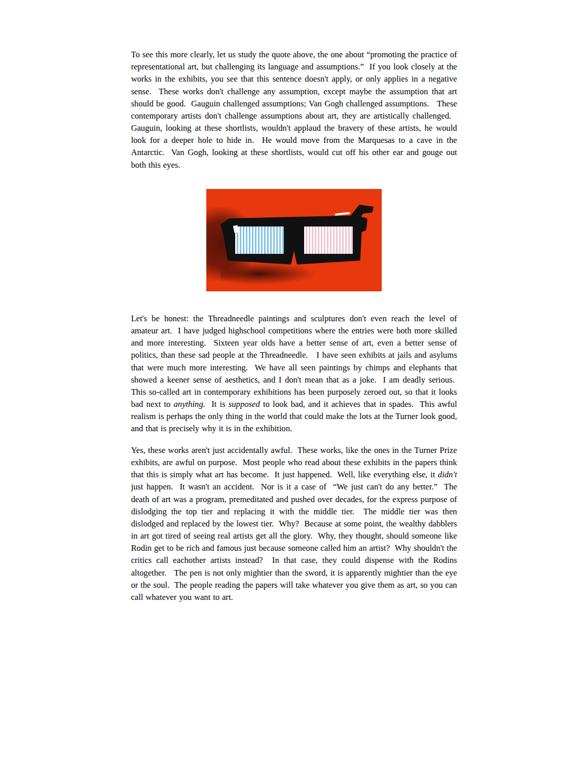To see this more clearly, let us study the quote above, the one about “promoting the practice of representational art, but challenging its language and assumptions.” If you look closely at the works in the exhibits, you see that this sentence doesn't apply, or only applies in a negative sense. These works don't challenge any assumption, except maybe the assumption that art should be good. Gauguin challenged assumptions; Van Gogh challenged assumptions. These contemporary artists don't challenge assumptions about art, they are artistically challenged. Gauguin, looking at these shortlists, wouldn't applaud the bravery of these artists, he would look for a deeper hole to hide in. He would move from the Marquesas to a cave in the Antarctic. Van Gogh, looking at these shortlists, would cut off his other ear and gouge out both this eyes.
Let's be honest: the Threadneedle paintings and sculptures don't even reach the level of amateur art. I have judged highschool competitions where the entries were both more skilled and more interesting. Sixteen year olds have a better sense of art, even a better sense of politics, than these sad people at the Threadneedle. I have seen exhibits at jails and asylums that were much more interesting. We have all seen paintings by chimps and elephants that showed a keener sense of aesthetics, and I don't mean that as a joke. I am deadly serious. This so-called art in contemporary exhibitions has been purposely zeroed out, so that it looks bad next to anything. It is supposed to look bad, and it achieves that in spades. This awful realism is perhaps the only thing in the world that could make the lots at the Turner look good, and that is precisely why it is in the exhibition.
Yes, these works aren't just accidentally awful. These works, like the ones in the Turner Prize exhibits, are awful on purpose. Most people who read about these exhibits in the papers think that this is simply what art has become. It just happened. Well, like everything else, it didn't just happen. It wasn't an accident. Nor is it a case of “We just can't do any better.” The death of art was a program, premeditated and pushed over decades, for the express purpose of dislodging the top tier and replacing it with the middle tier. The middle tier was then dislodged and replaced by the lowest tier. Why? Because at some point, the wealthy dabblers in art got tired of seeing real artists get all the glory. Why, they thought, should someone like Rodin get to be rich and famous just because someone called him an artist? Why shouldn't the critics call eachother artists instead? In that case, they could dispense with the Rodins altogether. The pen is not only mightier than the sword, it is apparently mightier than the eye or the soul. The people reading the papers will take whatever you give them as art, so you can call whatever you want to art.